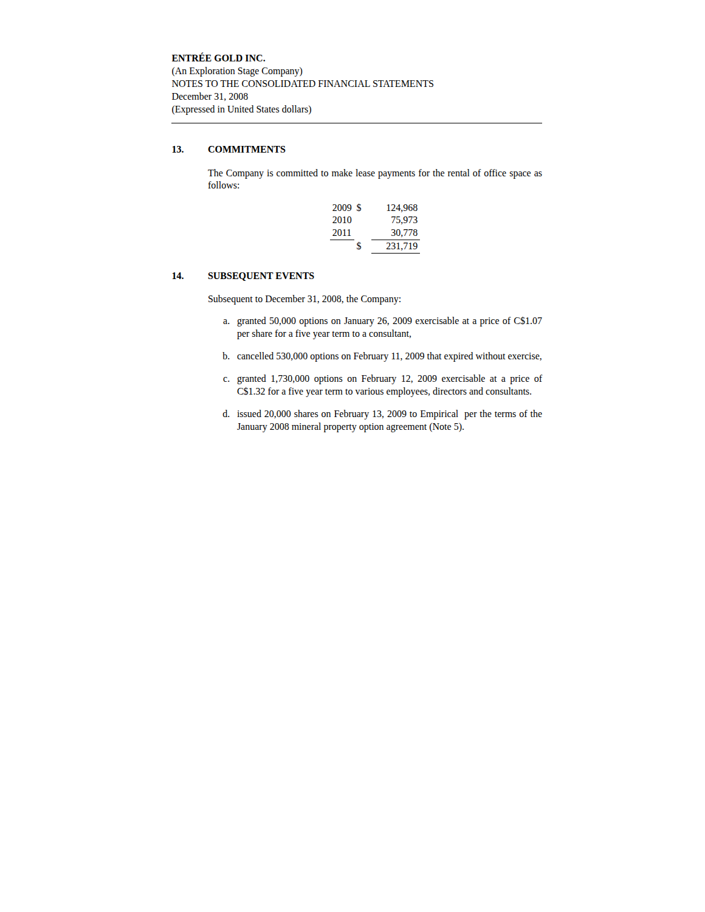ENTRÉE GOLD INC.
(An Exploration Stage Company)
NOTES TO THE CONSOLIDATED FINANCIAL STATEMENTS
December 31, 2008
(Expressed in United States dollars)
13. COMMITMENTS
The Company is committed to make lease payments for the rental of office space as follows:
| 2009 | $ | 124,968 |
| 2010 | | 75,973 |
| 2011 | | 30,778 |
| | $ | 231,719 |
14. SUBSEQUENT EVENTS
Subsequent to December 31, 2008, the Company:
granted 50,000 options on January 26, 2009 exercisable at a price of C$1.07 per share for a five year term to a consultant,
cancelled 530,000 options on February 11, 2009 that expired without exercise,
granted 1,730,000 options on February 12, 2009 exercisable at a price of C$1.32 for a five year term to various employees, directors and consultants.
issued 20,000 shares on February 13, 2009 to Empirical per the terms of the January 2008 mineral property option agreement (Note 5).